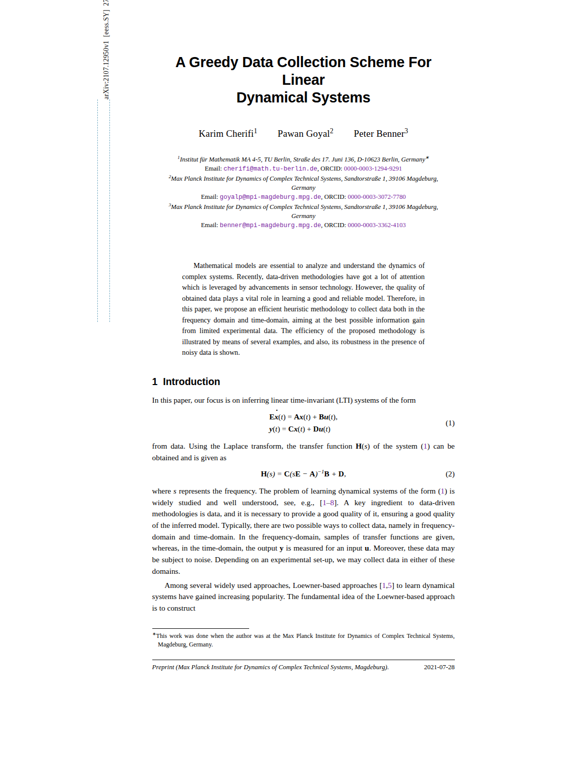arXiv:2107.12950v1 [eess.SY] 27 Jul 2021
A Greedy Data Collection Scheme For Linear
Dynamical Systems
Karim Cherifi1 Pawan Goyal2 Peter Benner3
1Institut für Mathematik MA 4-5, TU Berlin, Straße des 17. Juni 136, D-10623 Berlin, Germany∗
Email: cherifi@math.tu-berlin.de, ORCID: 0000-0003-1294-9291
2Max Planck Institute for Dynamics of Complex Technical Systems, Sandtorstraße 1, 39106 Magdeburg,
Germany
Email: goyalp@mpi-magdeburg.mpg.de, ORCID: 0000-0003-3072-7780
3Max Planck Institute for Dynamics of Complex Technical Systems, Sandtorstraße 1, 39106 Magdeburg,
Germany
Email: benner@mpi-magdeburg.mpg.de, ORCID: 0000-0003-3362-4103
Mathematical models are essential to analyze and understand the dynamics of complex systems. Recently, data-driven methodologies have got a lot of attention which is leveraged by advancements in sensor technology. However, the quality of obtained data plays a vital role in learning a good and reliable model. Therefore, in this paper, we propose an efficient heuristic methodology to collect data both in the frequency domain and time-domain, aiming at the best possible information gain from limited experimental data. The efficiency of the proposed methodology is illustrated by means of several examples, and also, its robustness in the presence of noisy data is shown.
1 Introduction
In this paper, our focus is on inferring linear time-invariant (LTI) systems of the form
Ex(t) = Ax(t) + Bu(t),
y(t) = Cx(t) + Du(t)
(1)
from data. Using the Laplace transform, the transfer function H(s) of the system (1) can be obtained and is given as
H(s) = C(sE − A)−1B + D,
(2)
where s represents the frequency. The problem of learning dynamical systems of the form (1) is widely studied and well understood, see, e.g., [1–8]. A key ingredient to data-driven methodologies is data, and it is necessary to provide a good quality of it, ensuring a good quality of the inferred model. Typically, there are two possible ways to collect data, namely in frequency-domain and time-domain. In the frequency-domain, samples of transfer functions are given, whereas, in the time-domain, the output y is measured for an input u. Moreover, these data may be subject to noise. Depending on an experimental set-up, we may collect data in either of these domains.
Among several widely used approaches, Loewner-based approaches [1,5] to learn dynamical systems have gained increasing popularity. The fundamental idea of the Loewner-based approach is to construct
∗This work was done when the author was at the Max Planck Institute for Dynamics of Complex Technical Systems, Magdeburg, Germany.
Preprint (Max Planck Institute for Dynamics of Complex Technical Systems, Magdeburg).
2021-07-28